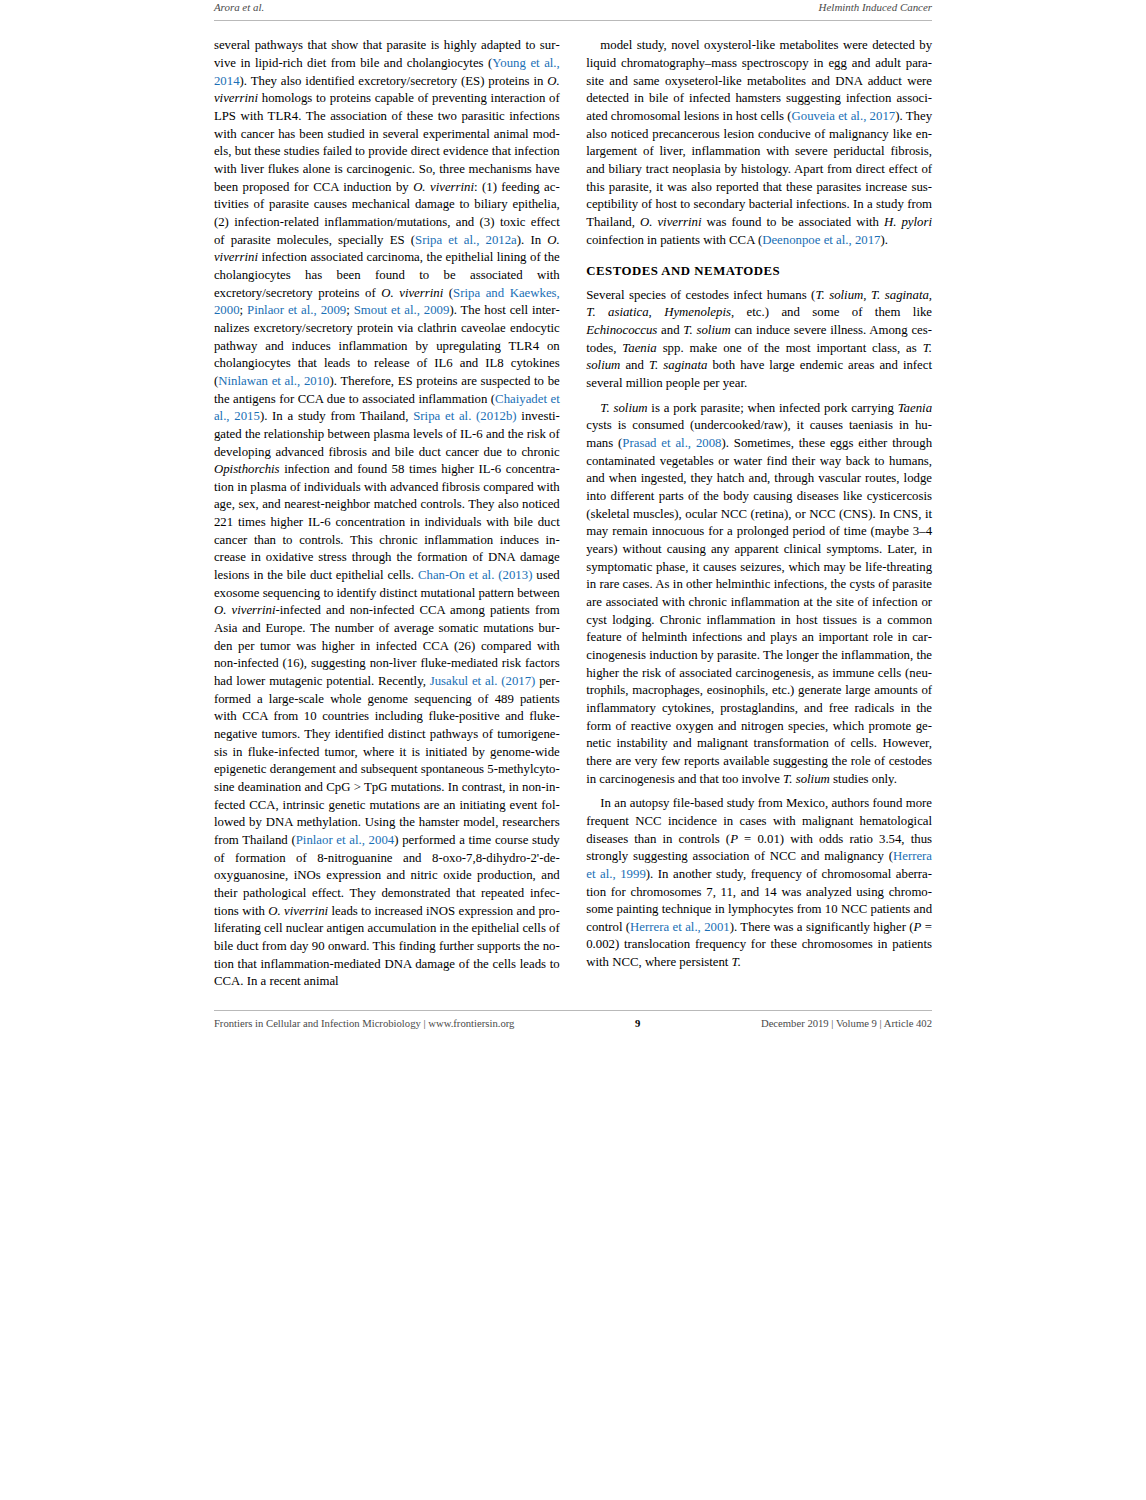Arora et al.
Helminth Induced Cancer
several pathways that show that parasite is highly adapted to survive in lipid-rich diet from bile and cholangiocytes (Young et al., 2014). They also identified excretory/secretory (ES) proteins in O. viverrini homologs to proteins capable of preventing interaction of LPS with TLR4. The association of these two parasitic infections with cancer has been studied in several experimental animal models, but these studies failed to provide direct evidence that infection with liver flukes alone is carcinogenic. So, three mechanisms have been proposed for CCA induction by O. viverrini: (1) feeding activities of parasite causes mechanical damage to biliary epithelia, (2) infection-related inflammation/mutations, and (3) toxic effect of parasite molecules, specially ES (Sripa et al., 2012a). In O. viverrini infection associated carcinoma, the epithelial lining of the cholangiocytes has been found to be associated with excretory/secretory proteins of O. viverrini (Sripa and Kaewkes, 2000; Pinlaor et al., 2009; Smout et al., 2009). The host cell internalizes excretory/secretory protein via clathrin caveolae endocytic pathway and induces inflammation by upregulating TLR4 on cholangiocytes that leads to release of IL6 and IL8 cytokines (Ninlawan et al., 2010). Therefore, ES proteins are suspected to be the antigens for CCA due to associated inflammation (Chaiyadet et al., 2015). In a study from Thailand, Sripa et al. (2012b) investigated the relationship between plasma levels of IL-6 and the risk of developing advanced fibrosis and bile duct cancer due to chronic Opisthorchis infection and found 58 times higher IL-6 concentration in plasma of individuals with advanced fibrosis compared with age, sex, and nearest-neighbor matched controls. They also noticed 221 times higher IL-6 concentration in individuals with bile duct cancer than to controls. This chronic inflammation induces increase in oxidative stress through the formation of DNA damage lesions in the bile duct epithelial cells. Chan-On et al. (2013) used exosome sequencing to identify distinct mutational pattern between O. viverrini-infected and non-infected CCA among patients from Asia and Europe. The number of average somatic mutations burden per tumor was higher in infected CCA (26) compared with non-infected (16), suggesting non-liver fluke-mediated risk factors had lower mutagenic potential. Recently, Jusakul et al. (2017) performed a large-scale whole genome sequencing of 489 patients with CCA from 10 countries including fluke-positive and fluke-negative tumors. They identified distinct pathways of tumorigenesis in fluke-infected tumor, where it is initiated by genome-wide epigenetic derangement and subsequent spontaneous 5-methylcytosine deamination and CpG > TpG mutations. In contrast, in non-infected CCA, intrinsic genetic mutations are an initiating event followed by DNA methylation. Using the hamster model, researchers from Thailand (Pinlaor et al., 2004) performed a time course study of formation of 8-nitroguanine and 8-oxo-7,8-dihydro-2'-deoxyguanosine, iNOs expression and nitric oxide production, and their pathological effect. They demonstrated that repeated infections with O. viverrini leads to increased iNOS expression and proliferating cell nuclear antigen accumulation in the epithelial cells of bile duct from day 90 onward. This finding further supports the notion that inflammation-mediated DNA damage of the cells leads to CCA. In a recent animal
model study, novel oxysterol-like metabolites were detected by liquid chromatography–mass spectroscopy in egg and adult parasite and same oxyseterol-like metabolites and DNA adduct were detected in bile of infected hamsters suggesting infection associated chromosomal lesions in host cells (Gouveia et al., 2017). They also noticed precancerous lesion conducive of malignancy like enlargement of liver, inflammation with severe periductal fibrosis, and biliary tract neoplasia by histology. Apart from direct effect of this parasite, it was also reported that these parasites increase susceptibility of host to secondary bacterial infections. In a study from Thailand, O. viverrini was found to be associated with H. pylori coinfection in patients with CCA (Deenonpoe et al., 2017).
Cestodes and Nematodes
Several species of cestodes infect humans (T. solium, T. saginata, T. asiatica, Hymenolepis, etc.) and some of them like Echinococcus and T. solium can induce severe illness. Among cestodes, Taenia spp. make one of the most important class, as T. solium and T. saginata both have large endemic areas and infect several million people per year.
T. solium is a pork parasite; when infected pork carrying Taenia cysts is consumed (undercooked/raw), it causes taeniasis in humans (Prasad et al., 2008). Sometimes, these eggs either through contaminated vegetables or water find their way back to humans, and when ingested, they hatch and, through vascular routes, lodge into different parts of the body causing diseases like cysticercosis (skeletal muscles), ocular NCC (retina), or NCC (CNS). In CNS, it may remain innocuous for a prolonged period of time (maybe 3–4 years) without causing any apparent clinical symptoms. Later, in symptomatic phase, it causes seizures, which may be life-threating in rare cases. As in other helminthic infections, the cysts of parasite are associated with chronic inflammation at the site of infection or cyst lodging. Chronic inflammation in host tissues is a common feature of helminth infections and plays an important role in carcinogenesis induction by parasite. The longer the inflammation, the higher the risk of associated carcinogenesis, as immune cells (neutrophils, macrophages, eosinophils, etc.) generate large amounts of inflammatory cytokines, prostaglandins, and free radicals in the form of reactive oxygen and nitrogen species, which promote genetic instability and malignant transformation of cells. However, there are very few reports available suggesting the role of cestodes in carcinogenesis and that too involve T. solium studies only.
In an autopsy file-based study from Mexico, authors found more frequent NCC incidence in cases with malignant hematological diseases than in controls (P = 0.01) with odds ratio 3.54, thus strongly suggesting association of NCC and malignancy (Herrera et al., 1999). In another study, frequency of chromosomal aberration for chromosomes 7, 11, and 14 was analyzed using chromosome painting technique in lymphocytes from 10 NCC patients and control (Herrera et al., 2001). There was a significantly higher (P = 0.002) translocation frequency for these chromosomes in patients with NCC, where persistent T.
Frontiers in Cellular and Infection Microbiology | www.frontiersin.org
9
December 2019 | Volume 9 | Article 402